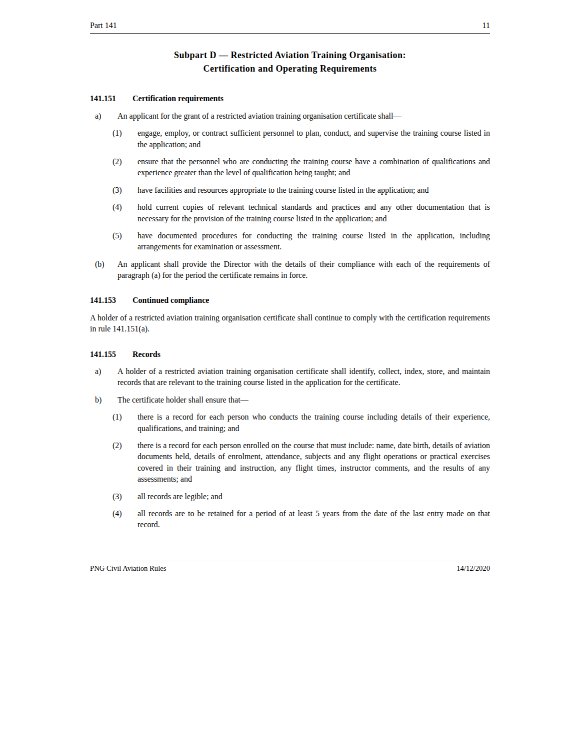Part 141 11
Subpart D — Restricted Aviation Training Organisation:
Certification and Operating Requirements
141.151 Certification requirements
a)
An applicant for the grant of a restricted aviation training organisation certificate shall—
(1)
engage, employ, or contract sufficient personnel to plan, conduct, and supervise the training course listed in the application; and
(2)
ensure that the personnel who are conducting the training course have a combination of qualifications and experience greater than the level of qualification being taught; and
(3)
have facilities and resources appropriate to the training course listed in the application; and
(4)
hold current copies of relevant technical standards and practices and any other documentation that is necessary for the provision of the training course listed in the application; and
(5)
have documented procedures for conducting the training course listed in the application, including arrangements for examination or assessment.
(b)
An applicant shall provide the Director with the details of their compliance with each of the requirements of paragraph (a) for the period the certificate remains in force.
141.153 Continued compliance
A holder of a restricted aviation training organisation certificate shall continue to comply with the certification requirements in rule 141.151(a).
141.155 Records
a)
A holder of a restricted aviation training organisation certificate shall identify, collect, index, store, and maintain records that are relevant to the training course listed in the application for the certificate.
b)
The certificate holder shall ensure that—
(1)
there is a record for each person who conducts the training course including details of their experience, qualifications, and training; and
(2)
there is a record for each person enrolled on the course that must include: name, date birth, details of aviation documents held, details of enrolment, attendance, subjects and any flight operations or practical exercises covered in their training and instruction, any flight times, instructor comments, and the results of any assessments; and
(3)
all records are legible; and
(4)
all records are to be retained for a period of at least 5 years from the date of the last entry made on that record.
PNG Civil Aviation Rules 14/12/2020